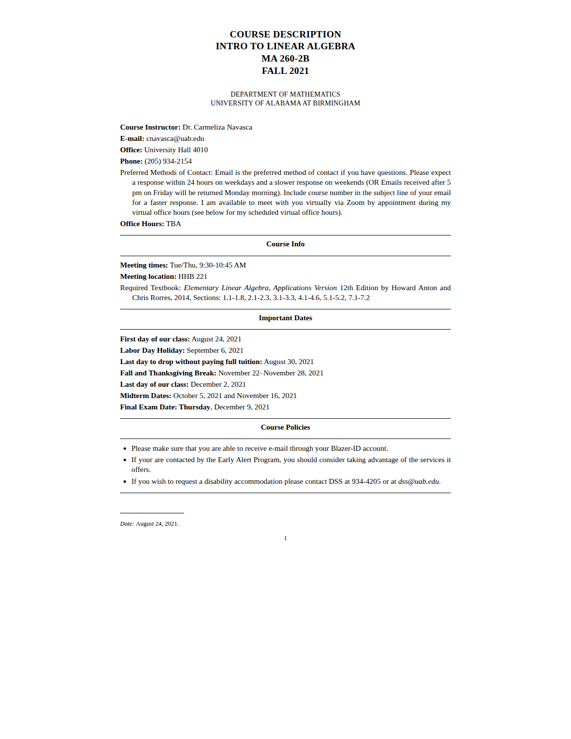COURSE DESCRIPTION
INTRO TO LINEAR ALGEBRA
MA 260-2B
FALL 2021
DEPARTMENT OF MATHEMATICS
UNIVERSITY OF ALABAMA AT BIRMINGHAM
Course Instructor: Dr. Carmeliza Navasca
E-mail: cnavasca@uab.edu
Office: University Hall 4010
Phone: (205) 934-2154
Preferred Methods of Contact: Email is the preferred method of contact if you have questions. Please expect a response within 24 hours on weekdays and a slower response on weekends (OR Emails received after 5 pm on Friday will be returned Monday morning). Include course number in the subject line of your email for a faster response. I am available to meet with you virtually via Zoom by appointment during my virtual office hours (see below for my scheduled virtual office hours).
Office Hours: TBA
Course Info
Meeting times: Tue/Thu, 9:30-10:45 AM
Meeting location: HHB 221
Required Textbook: Elementary Linear Algebra, Applications Version 12th Edition by Howard Anton and Chris Rorres, 2014, Sections: 1.1-1.8, 2.1-2.3, 3.1-3.3, 4.1-4.6, 5.1-5.2, 7.1-7.2
Important Dates
First day of our class: August 24, 2021
Labor Day Holiday: September 6, 2021
Last day to drop without paying full tuition: August 30, 2021
Fall and Thanksgiving Break: November 22–November 28, 2021
Last day of our class: December 2, 2021
Midterm Dates: October 5, 2021 and November 16, 2021
Final Exam Date: Thursday, December 9, 2021
Course Policies
Please make sure that you are able to receive e-mail through your Blazer-ID account.
If your are contacted by the Early Alert Program, you should consider taking advantage of the services it offers.
If you wish to request a disability accommodation please contact DSS at 934-4205 or at dss@uab.edu.
Date: August 24, 2021.
1